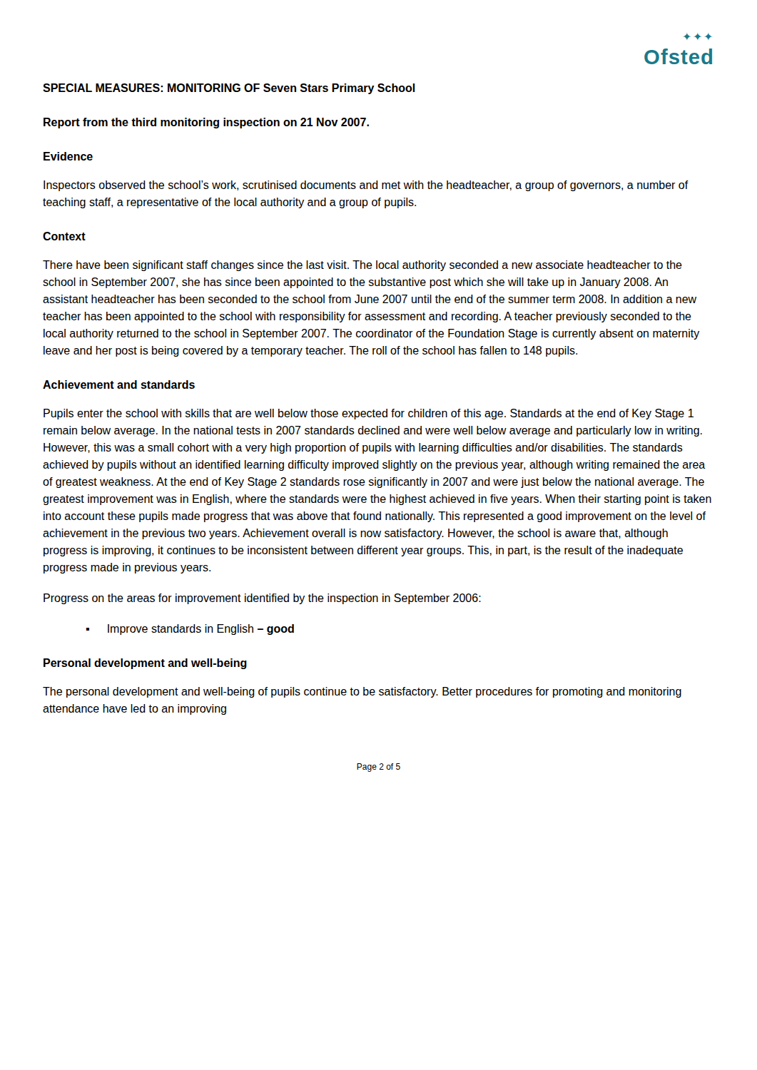✦✦✦ Ofsted
SPECIAL MEASURES: MONITORING OF Seven Stars Primary School
Report from the third monitoring inspection on 21 Nov 2007.
Evidence
Inspectors observed the school’s work, scrutinised documents and met with the headteacher, a group of governors, a number of teaching staff, a representative of the local authority and a group of pupils.
Context
There have been significant staff changes since the last visit. The local authority seconded a new associate headteacher to the school in September 2007, she has since been appointed to the substantive post which she will take up in January 2008. An assistant headteacher has been seconded to the school from June 2007 until the end of the summer term 2008. In addition a new teacher has been appointed to the school with responsibility for assessment and recording. A teacher previously seconded to the local authority returned to the school in September 2007. The coordinator of the Foundation Stage is currently absent on maternity leave and her post is being covered by a temporary teacher. The roll of the school has fallen to 148 pupils.
Achievement and standards
Pupils enter the school with skills that are well below those expected for children of this age. Standards at the end of Key Stage 1 remain below average. In the national tests in 2007 standards declined and were well below average and particularly low in writing. However, this was a small cohort with a very high proportion of pupils with learning difficulties and/or disabilities. The standards achieved by pupils without an identified learning difficulty improved slightly on the previous year, although writing remained the area of greatest weakness. At the end of Key Stage 2 standards rose significantly in 2007 and were just below the national average. The greatest improvement was in English, where the standards were the highest achieved in five years. When their starting point is taken into account these pupils made progress that was above that found nationally. This represented a good improvement on the level of achievement in the previous two years. Achievement overall is now satisfactory. However, the school is aware that, although progress is improving, it continues to be inconsistent between different year groups. This, in part, is the result of the inadequate progress made in previous years.
Progress on the areas for improvement identified by the inspection in September 2006:
Improve standards in English – good
Personal development and well-being
The personal development and well-being of pupils continue to be satisfactory. Better procedures for promoting and monitoring attendance have led to an improving
Page 2 of 5